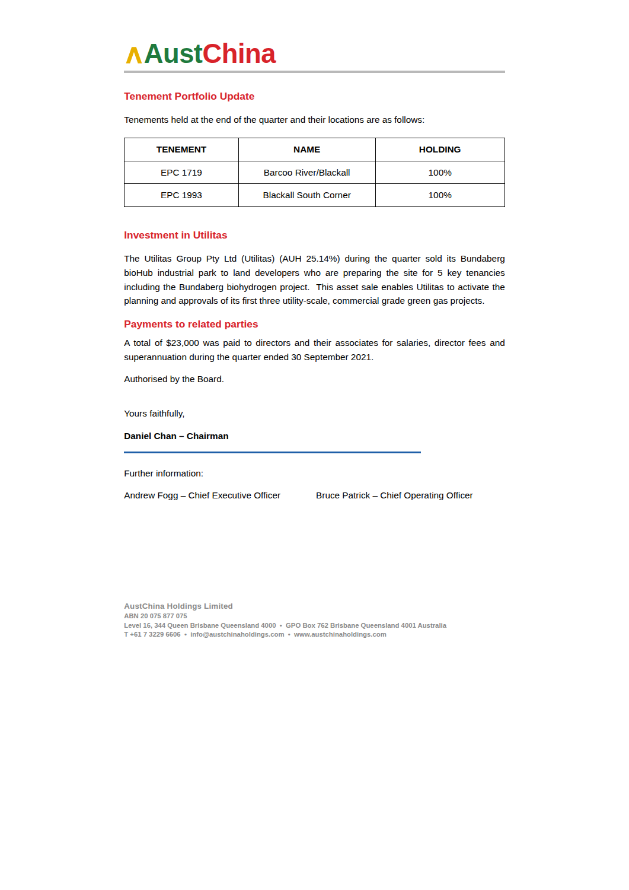∧Aust China
Tenement Portfolio Update
Tenements held at the end of the quarter and their locations are as follows:
| TENEMENT | NAME | HOLDING |
| --- | --- | --- |
| EPC 1719 | Barcoo River/Blackall | 100% |
| EPC 1993 | Blackall South Corner | 100% |
Investment in Utilitas
The Utilitas Group Pty Ltd (Utilitas) (AUH 25.14%) during the quarter sold its Bundaberg bioHub industrial park to land developers who are preparing the site for 5 key tenancies including the Bundaberg biohydrogen project. This asset sale enables Utilitas to activate the planning and approvals of its first three utility-scale, commercial grade green gas projects.
Payments to related parties
A total of $23,000 was paid to directors and their associates for salaries, director fees and superannuation during the quarter ended 30 September 2021.
Authorised by the Board.
Yours faithfully,
Daniel Chan – Chairman
Further information:
Andrew Fogg – Chief Executive Officer
Bruce Patrick – Chief Operating Officer
AustChina Holdings Limited
ABN 20 075 877 075
Level 16, 344 Queen Brisbane Queensland 4000 • GPO Box 762 Brisbane Queensland 4001 Australia
T +61 7 3229 6606 • info@austchinaholdings.com • www.austchinaholdings.com